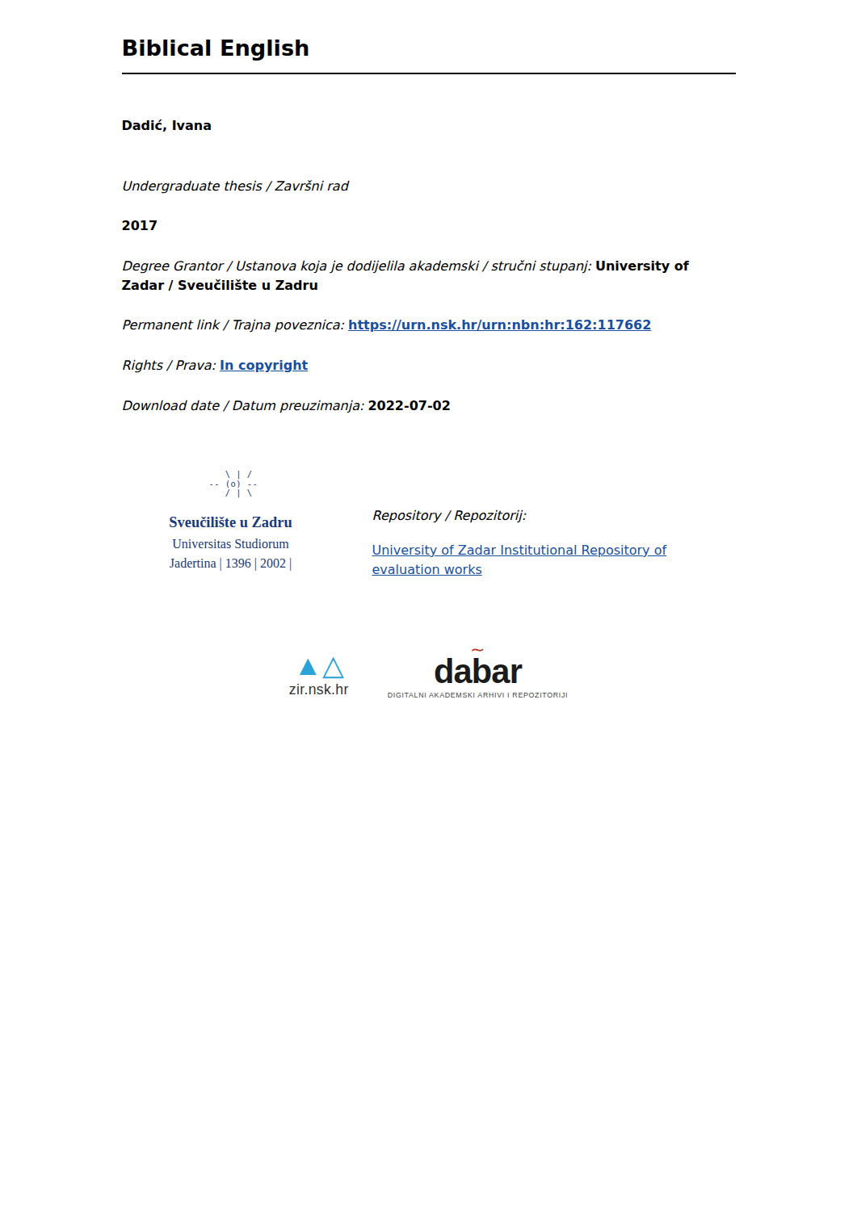Biblical English
Dadić, Ivana
Undergraduate thesis / Završni rad
2017
Degree Grantor / Ustanova koja je dodijelila akademski / stručni stupanj:
University of Zadar / Sveučilište u Zadru
Permanent link / Trajna poveznica:
https://urn.nsk.hr/urn:nbn:hr:162:117662
Rights / Prava:
In copyright
Download date / Datum preuzimanja:
2022-07-02
\ | / -- (o) -- / | \
Sveučilište u Zadru Universitas Studiorum Jadertina | 1396 | 2002 |
Repository / Repozitorij:
University of Zadar Institutional Repository of evaluation works
▲△
zir.nsk.hr
∼
dabar
DIGITALNI AKADEMSKI ARHIVI I REPOZITORIJI